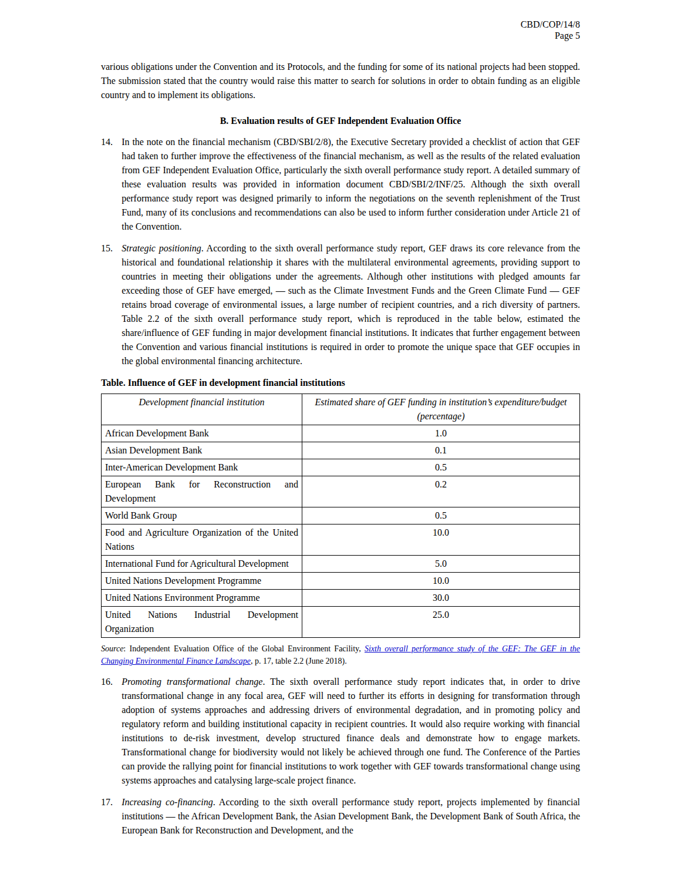CBD/COP/14/8
Page 5
various obligations under the Convention and its Protocols, and the funding for some of its national projects had been stopped. The submission stated that the country would raise this matter to search for solutions in order to obtain funding as an eligible country and to implement its obligations.
B. Evaluation results of GEF Independent Evaluation Office
14.
In the note on the financial mechanism (CBD/SBI/2/8), the Executive Secretary provided a checklist of action that GEF had taken to further improve the effectiveness of the financial mechanism, as well as the results of the related evaluation from GEF Independent Evaluation Office, particularly the sixth overall performance study report. A detailed summary of these evaluation results was provided in information document CBD/SBI/2/INF/25. Although the sixth overall performance study report was designed primarily to inform the negotiations on the seventh replenishment of the Trust Fund, many of its conclusions and recommendations can also be used to inform further consideration under Article 21 of the Convention.
15.
Strategic positioning. According to the sixth overall performance study report, GEF draws its core relevance from the historical and foundational relationship it shares with the multilateral environmental agreements, providing support to countries in meeting their obligations under the agreements. Although other institutions with pledged amounts far exceeding those of GEF have emerged, — such as the Climate Investment Funds and the Green Climate Fund — GEF retains broad coverage of environmental issues, a large number of recipient countries, and a rich diversity of partners. Table 2.2 of the sixth overall performance study report, which is reproduced in the table below, estimated the share/influence of GEF funding in major development financial institutions. It indicates that further engagement between the Convention and various financial institutions is required in order to promote the unique space that GEF occupies in the global environmental financing architecture.
Table. Influence of GEF in development financial institutions
| Development financial institution | Estimated share of GEF funding in institution’s expenditure/budget (percentage) |
| --- | --- |
| African Development Bank | 1.0 |
| Asian Development Bank | 0.1 |
| Inter-American Development Bank | 0.5 |
| European Bank for Reconstruction and Development | 0.2 |
| World Bank Group | 0.5 |
| Food and Agriculture Organization of the United Nations | 10.0 |
| International Fund for Agricultural Development | 5.0 |
| United Nations Development Programme | 10.0 |
| United Nations Environment Programme | 30.0 |
| United Nations Industrial Development Organization | 25.0 |
Source: Independent Evaluation Office of the Global Environment Facility, Sixth overall performance study of the GEF: The GEF in the Changing Environmental Finance Landscape, p. 17, table 2.2 (June 2018).
16.
Promoting transformational change. The sixth overall performance study report indicates that, in order to drive transformational change in any focal area, GEF will need to further its efforts in designing for transformation through adoption of systems approaches and addressing drivers of environmental degradation, and in promoting policy and regulatory reform and building institutional capacity in recipient countries. It would also require working with financial institutions to de-risk investment, develop structured finance deals and demonstrate how to engage markets. Transformational change for biodiversity would not likely be achieved through one fund. The Conference of the Parties can provide the rallying point for financial institutions to work together with GEF towards transformational change using systems approaches and catalysing large-scale project finance.
17.
Increasing co-financing. According to the sixth overall performance study report, projects implemented by financial institutions — the African Development Bank, the Asian Development Bank, the Development Bank of South Africa, the European Bank for Reconstruction and Development, and the